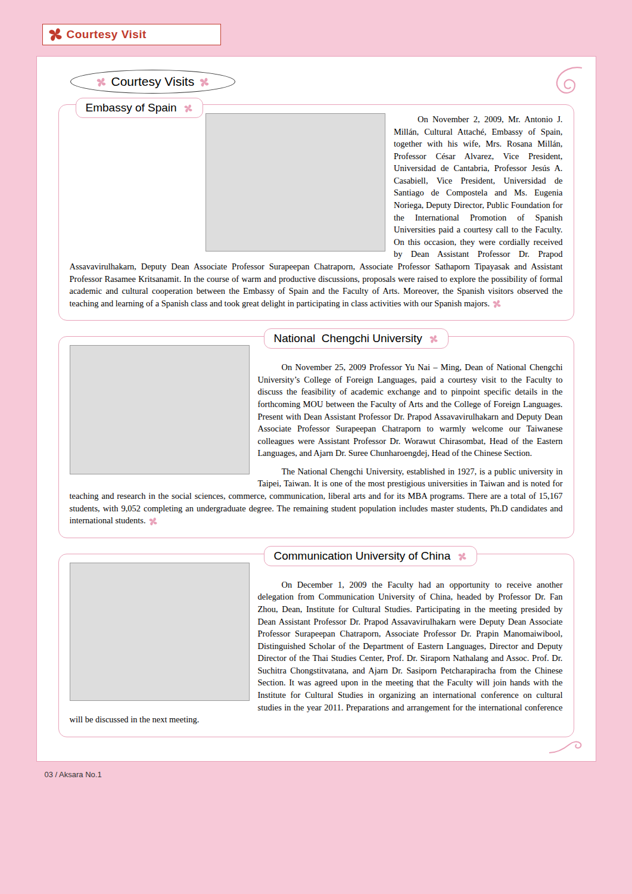Courtesy Visit
Courtesy Visits
Embassy of Spain
On November 2, 2009, Mr. Antonio J. Millán, Cultural Attaché, Embassy of Spain, together with his wife, Mrs. Rosana Millán, Professor César Alvarez, Vice President, Universidad de Cantabria, Professor Jesús A. Casabiell, Vice President, Universidad de Santiago de Compostela and Ms. Eugenia Noriega, Deputy Director, Public Foundation for the International Promotion of Spanish Universities paid a courtesy call to the Faculty. On this occasion, they were cordially received by Dean Assistant Professor Dr. Prapod Assavavirulhakarn, Deputy Dean Associate Professor Surapeepan Chatraporn, Associate Professor Sathaporn Tipayasak and Assistant Professor Rasamee Kritsanamit. In the course of warm and productive discussions, proposals were raised to explore the possibility of formal academic and cultural cooperation between the Embassy of Spain and the Faculty of Arts. Moreover, the Spanish visitors observed the teaching and learning of a Spanish class and took great delight in participating in class activities with our Spanish majors.
National Chengchi University
On November 25, 2009 Professor Yu Nai – Ming, Dean of National Chengchi University’s College of Foreign Languages, paid a courtesy visit to the Faculty to discuss the feasibility of academic exchange and to pinpoint specific details in the forthcoming MOU between the Faculty of Arts and the College of Foreign Languages. Present with Dean Assistant Professor Dr. Prapod Assavavirulhakarn and Deputy Dean Associate Professor Surapeepan Chatraporn to warmly welcome our Taiwanese colleagues were Assistant Professor Dr. Worawut Chirasombat, Head of the Eastern Languages, and Ajarn Dr. Suree Chunharoengdej, Head of the Chinese Section.
The National Chengchi University, established in 1927, is a public university in Taipei, Taiwan. It is one of the most prestigious universities in Taiwan and is noted for teaching and research in the social sciences, commerce, communication, liberal arts and for its MBA programs. There are a total of 15,167 students, with 9,052 completing an undergraduate degree. The remaining student population includes master students, Ph.D candidates and international students.
Communication University of China
On December 1, 2009 the Faculty had an opportunity to receive another delegation from Communication University of China, headed by Professor Dr. Fan Zhou, Dean, Institute for Cultural Studies. Participating in the meeting presided by Dean Assistant Professor Dr. Prapod Assavavirulhakarn were Deputy Dean Associate Professor Surapeepan Chatraporn, Associate Professor Dr. Prapin Manomaiwibool, Distinguished Scholar of the Department of Eastern Languages, Director and Deputy Director of the Thai Studies Center, Prof. Dr. Siraporn Nathalang and Assoc. Prof. Dr. Suchitra Chongstitvatana, and Ajarn Dr. Sasiporn Petcharapiracha from the Chinese Section. It was agreed upon in the meeting that the Faculty will join hands with the Institute for Cultural Studies in organizing an international conference on cultural studies in the year 2011. Preparations and arrangement for the international conference will be discussed in the next meeting.
03 / Aksara No.1